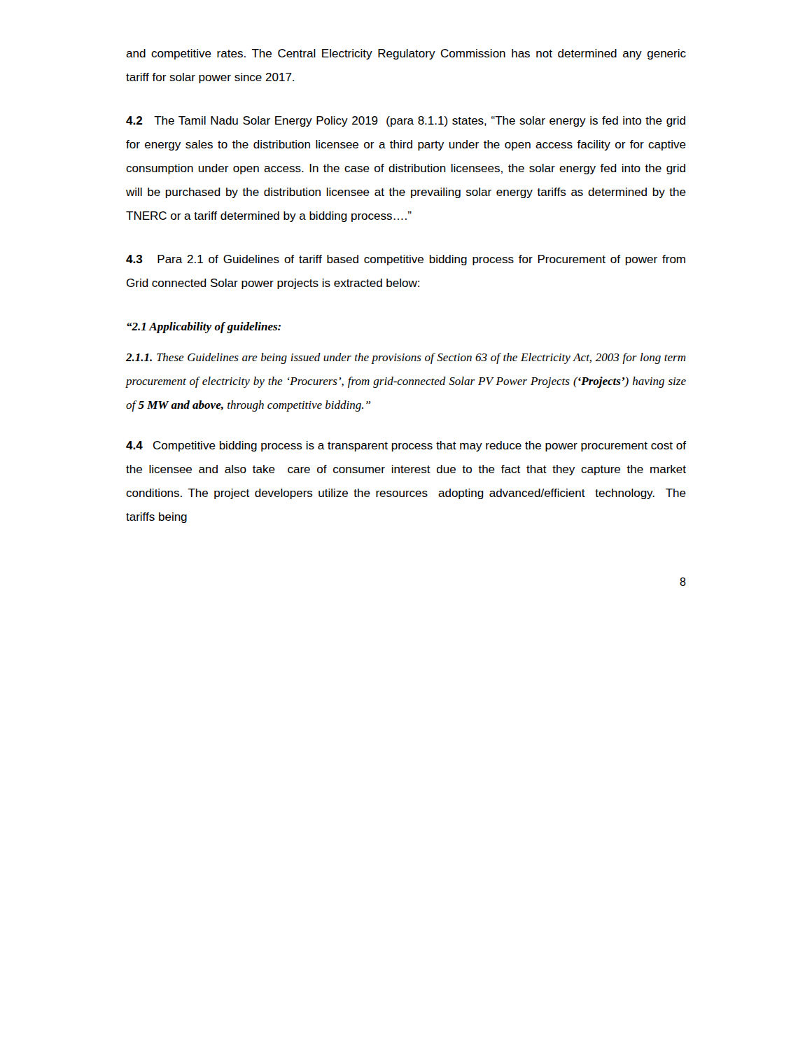and competitive rates. The Central Electricity Regulatory Commission has not determined any generic tariff for solar power since 2017.
4.2 The Tamil Nadu Solar Energy Policy 2019 (para 8.1.1) states, “The solar energy is fed into the grid for energy sales to the distribution licensee or a third party under the open access facility or for captive consumption under open access. In the case of distribution licensees, the solar energy fed into the grid will be purchased by the distribution licensee at the prevailing solar energy tariffs as determined by the TNERC or a tariff determined by a bidding process….”
4.3 Para 2.1 of Guidelines of tariff based competitive bidding process for Procurement of power from Grid connected Solar power projects is extracted below:
“2.1 Applicability of guidelines:
2.1.1. These Guidelines are being issued under the provisions of Section 63 of the Electricity Act, 2003 for long term procurement of electricity by the ‘Procurers’, from grid-connected Solar PV Power Projects (‘Projects’) having size of 5 MW and above, through competitive bidding.”
4.4 Competitive bidding process is a transparent process that may reduce the power procurement cost of the licensee and also take care of consumer interest due to the fact that they capture the market conditions. The project developers utilize the resources adopting advanced/efficient technology. The tariffs being
8